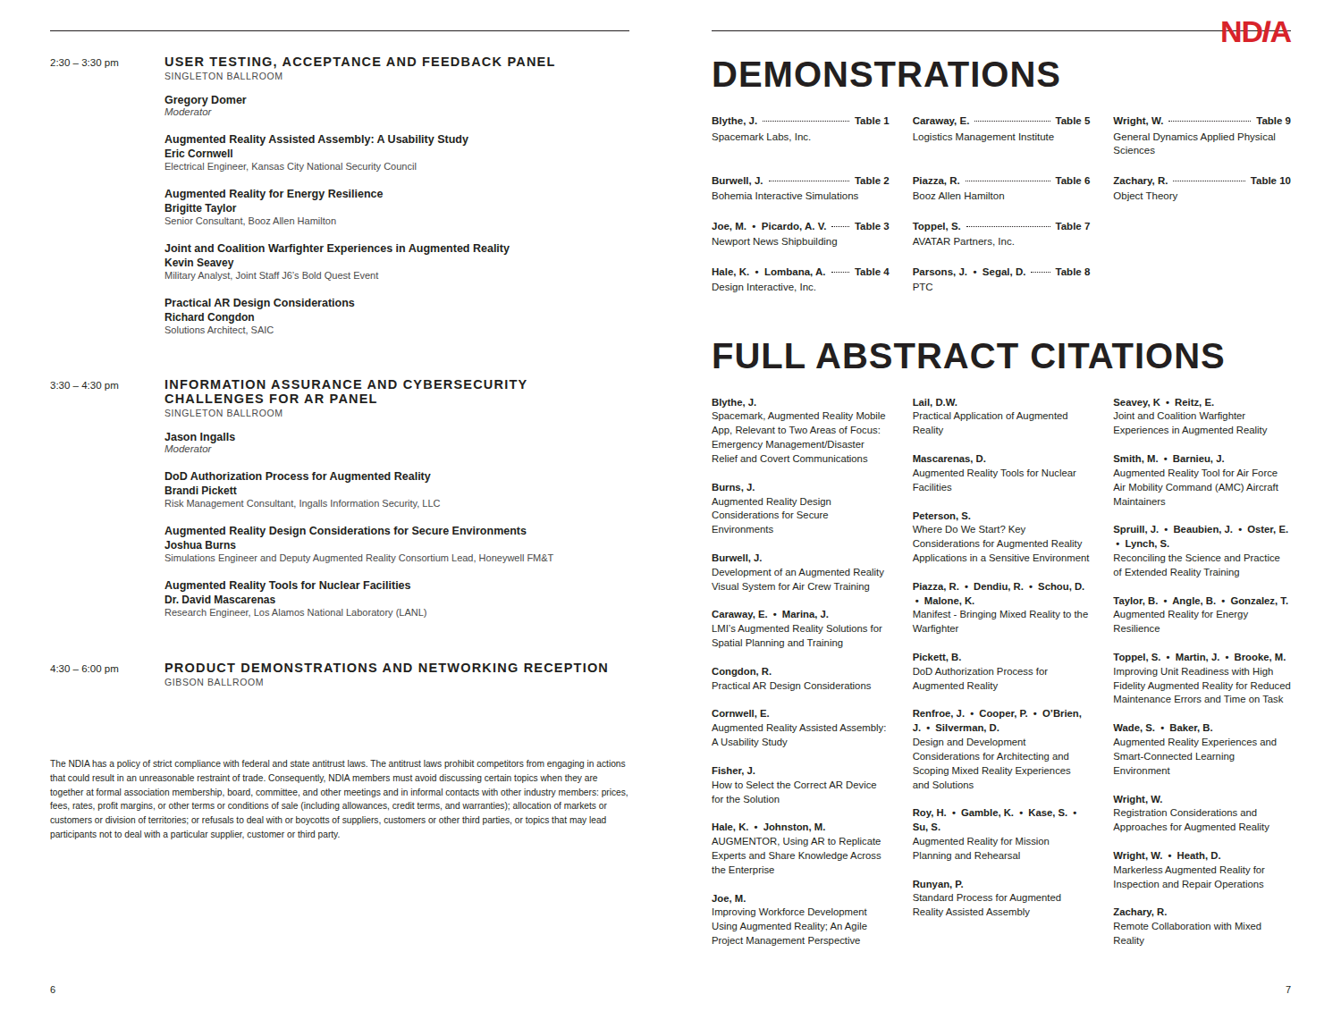2:30 – 3:30 pm
User Testing, Acceptance and Feedback Panel
Singleton Ballroom
Gregory Domer Moderator
Augmented Reality Assisted Assembly: A Usability Study
Eric Cornwell Electrical Engineer, Kansas City National Security Council
Augmented Reality for Energy Resilience
Brigitte Taylor Senior Consultant, Booz Allen Hamilton
Joint and Coalition Warfighter Experiences in Augmented Reality
Kevin Seavey Military Analyst, Joint Staff J6’s Bold Quest Event
Practical AR Design Considerations
Richard Congdon Solutions Architect, SAIC
3:30 – 4:30 pm
Information Assurance and Cybersecurity
Challenges for AR Panel
Singleton Ballroom
Jason Ingalls Moderator
DoD Authorization Process for Augmented Reality
Brandi Pickett Risk Management Consultant, Ingalls Information Security, LLC
Augmented Reality Design Considerations for Secure Environments
Joshua Burns Simulations Engineer and Deputy Augmented Reality Consortium Lead, Honeywell FM&T
Augmented Reality Tools for Nuclear Facilities
Dr. David Mascarenas Research Engineer, Los Alamos National Laboratory (LANL)
4:30 – 6:00 pm
Product Demonstrations and Networking Reception
Gibson Ballroom
The NDIA has a policy of strict compliance with federal and state antitrust laws. The antitrust laws prohibit competitors from engaging in actions that could result in an unreasonable restraint of trade. Consequently, NDIA members must avoid discussing certain topics when they are together at formal association membership, board, committee, and other meetings and in informal contacts with other industry members: prices, fees, rates, profit margins, or other terms or conditions of sale (including allowances, credit terms, and warranties); allocation of markets or customers or division of territories; or refusals to deal with or boycotts of suppliers, customers or other third parties, or topics that may lead participants not to deal with a particular supplier, customer or third party.
6
NDIA
Demonstrations
Blythe, J. Table 1
Spacemark Labs, Inc.
Caraway, E. Table 5
Logistics Management Institute
Wright, W. Table 9
General Dynamics Applied Physical Sciences
Burwell, J. Table 2
Bohemia Interactive Simulations
Piazza, R. Table 6
Booz Allen Hamilton
Zachary, R. Table 10
Object Theory
Joe, M. • Picardo, A. V. Table 3
Newport News Shipbuilding
Toppel, S. Table 7
AVATAR Partners, Inc.
Hale, K. • Lombana, A. Table 4
Design Interactive, Inc.
Parsons, J. • Segal, D. Table 8
PTC
Full Abstract Citations
Blythe, J. Spacemark, Augmented Reality Mobile App, Relevant to Two Areas of Focus: Emergency Management/Disaster Relief and Covert Communications
Burns, J. Augmented Reality Design Considerations for Secure Environments
Burwell, J. Development of an Augmented Reality Visual System for Air Crew Training
Caraway, E. • Marina, J. LMI’s Augmented Reality Solutions for Spatial Planning and Training
Congdon, R. Practical AR Design Considerations
Cornwell, E. Augmented Reality Assisted Assembly: A Usability Study
Fisher, J. How to Select the Correct AR Device for the Solution
Hale, K. • Johnston, M. AUGMENTOR, Using AR to Replicate Experts and Share Knowledge Across the Enterprise
Joe, M. Improving Workforce Development Using Augmented Reality; An Agile Project Management Perspective
Lail, D.W. Practical Application of Augmented Reality
Mascarenas, D. Augmented Reality Tools for Nuclear Facilities
Peterson, S. Where Do We Start? Key Considerations for Augmented Reality Applications in a Sensitive Environment
Piazza, R. • Dendiu, R. • Schou, D. • Malone, K. Manifest - Bringing Mixed Reality to the Warfighter
Pickett, B. DoD Authorization Process for Augmented Reality
Renfroe, J. • Cooper, P. • O’Brien, J. • Silverman, D. Design and Development Considerations for Architecting and Scoping Mixed Reality Experiences and Solutions
Roy, H. • Gamble, K. • Kase, S. • Su, S. Augmented Reality for Mission Planning and Rehearsal
Runyan, P. Standard Process for Augmented Reality Assisted Assembly
Seavey, K • Reitz, E. Joint and Coalition Warfighter Experiences in Augmented Reality
Smith, M. • Barnieu, J. Augmented Reality Tool for Air Force Air Mobility Command (AMC) Aircraft Maintainers
Spruill, J. • Beaubien, J. • Oster, E. • Lynch, S. Reconciling the Science and Practice of Extended Reality Training
Taylor, B. • Angle, B. • Gonzalez, T. Augmented Reality for Energy Resilience
Toppel, S. • Martin, J. • Brooke, M. Improving Unit Readiness with High Fidelity Augmented Reality for Reduced Maintenance Errors and Time on Task
Wade, S. • Baker, B. Augmented Reality Experiences and Smart-Connected Learning Environment
Wright, W. Registration Considerations and Approaches for Augmented Reality
Wright, W. • Heath, D. Markerless Augmented Reality for Inspection and Repair Operations
Zachary, R. Remote Collaboration with Mixed Reality
7